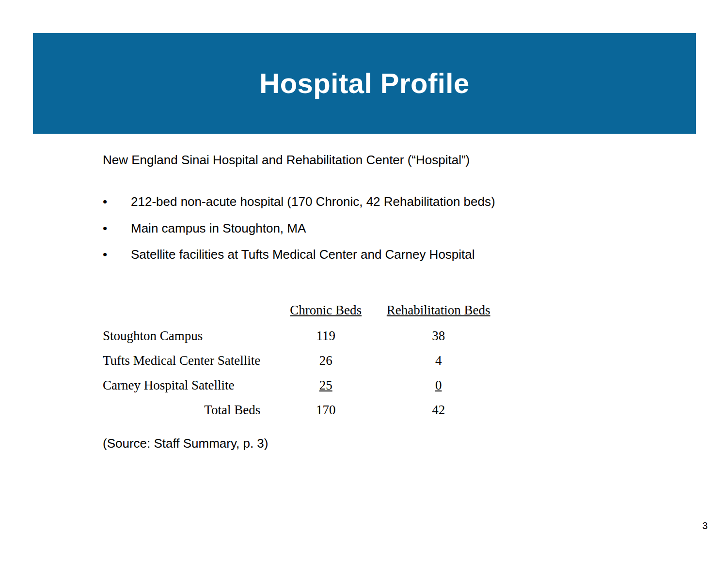Hospital Profile
New England Sinai Hospital and Rehabilitation Center (“Hospital”)
212-bed non-acute hospital (170 Chronic, 42 Rehabilitation beds)
Main campus in Stoughton, MA
Satellite facilities at Tufts Medical Center and Carney Hospital
| | Chronic Beds | Rehabilitation Beds |
| --- | --- | --- |
| Stoughton Campus | 119 | 38 |
| Tufts Medical Center Satellite | 26 | 4 |
| Carney Hospital Satellite | 25 | 0 |
| Total Beds | 170 | 42 |
(Source: Staff Summary, p. 3)
3